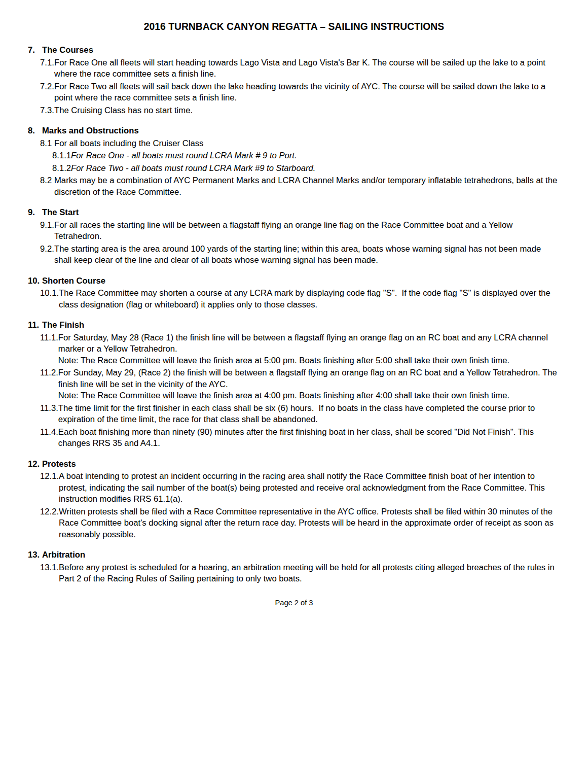2016 TURNBACK CANYON REGATTA – SAILING INSTRUCTIONS
7. The Courses
7.1. For Race One all fleets will start heading towards Lago Vista and Lago Vista's Bar K. The course will be sailed up the lake to a point where the race committee sets a finish line.
7.2. For Race Two all fleets will sail back down the lake heading towards the vicinity of AYC. The course will be sailed down the lake to a point where the race committee sets a finish line.
7.3. The Cruising Class has no start time.
8. Marks and Obstructions
8.1 For all boats including the Cruiser Class
8.1.1 For Race One - all boats must round LCRA Mark # 9 to Port.
8.1.2 For Race Two - all boats must round LCRA Mark #9 to Starboard.
8.2 Marks may be a combination of AYC Permanent Marks and LCRA Channel Marks and/or temporary inflatable tetrahedrons, balls at the discretion of the Race Committee.
9. The Start
9.1. For all races the starting line will be between a flagstaff flying an orange line flag on the Race Committee boat and a Yellow Tetrahedron.
9.2. The starting area is the area around 100 yards of the starting line; within this area, boats whose warning signal has not been made shall keep clear of the line and clear of all boats whose warning signal has been made.
10. Shorten Course
10.1. The Race Committee may shorten a course at any LCRA mark by displaying code flag "S". If the code flag "S" is displayed over the class designation (flag or whiteboard) it applies only to those classes.
11. The Finish
11.1. For Saturday, May 28 (Race 1) the finish line will be between a flagstaff flying an orange flag on an RC boat and any LCRA channel marker or a Yellow Tetrahedron.Note: The Race Committee will leave the finish area at 5:00 pm. Boats finishing after 5:00 shall take their own finish time.
11.2. For Sunday, May 29, (Race 2) the finish will be between a flagstaff flying an orange flag on an RC boat and a Yellow Tetrahedron. The finish line will be set in the vicinity of the AYC.Note: The Race Committee will leave the finish area at 4:00 pm. Boats finishing after 4:00 shall take their own finish time.
11.3. The time limit for the first finisher in each class shall be six (6) hours. If no boats in the class have completed the course prior to expiration of the time limit, the race for that class shall be abandoned.
11.4. Each boat finishing more than ninety (90) minutes after the first finishing boat in her class, shall be scored "Did Not Finish". This changes RRS 35 and A4.1.
12. Protests
12.1. A boat intending to protest an incident occurring in the racing area shall notify the Race Committee finish boat of her intention to protest, indicating the sail number of the boat(s) being protested and receive oral acknowledgment from the Race Committee. This instruction modifies RRS 61.1(a).
12.2. Written protests shall be filed with a Race Committee representative in the AYC office. Protests shall be filed within 30 minutes of the Race Committee boat's docking signal after the return race day. Protests will be heard in the approximate order of receipt as soon as reasonably possible.
13. Arbitration
13.1. Before any protest is scheduled for a hearing, an arbitration meeting will be held for all protests citing alleged breaches of the rules in Part 2 of the Racing Rules of Sailing pertaining to only two boats.
Page 2 of 3